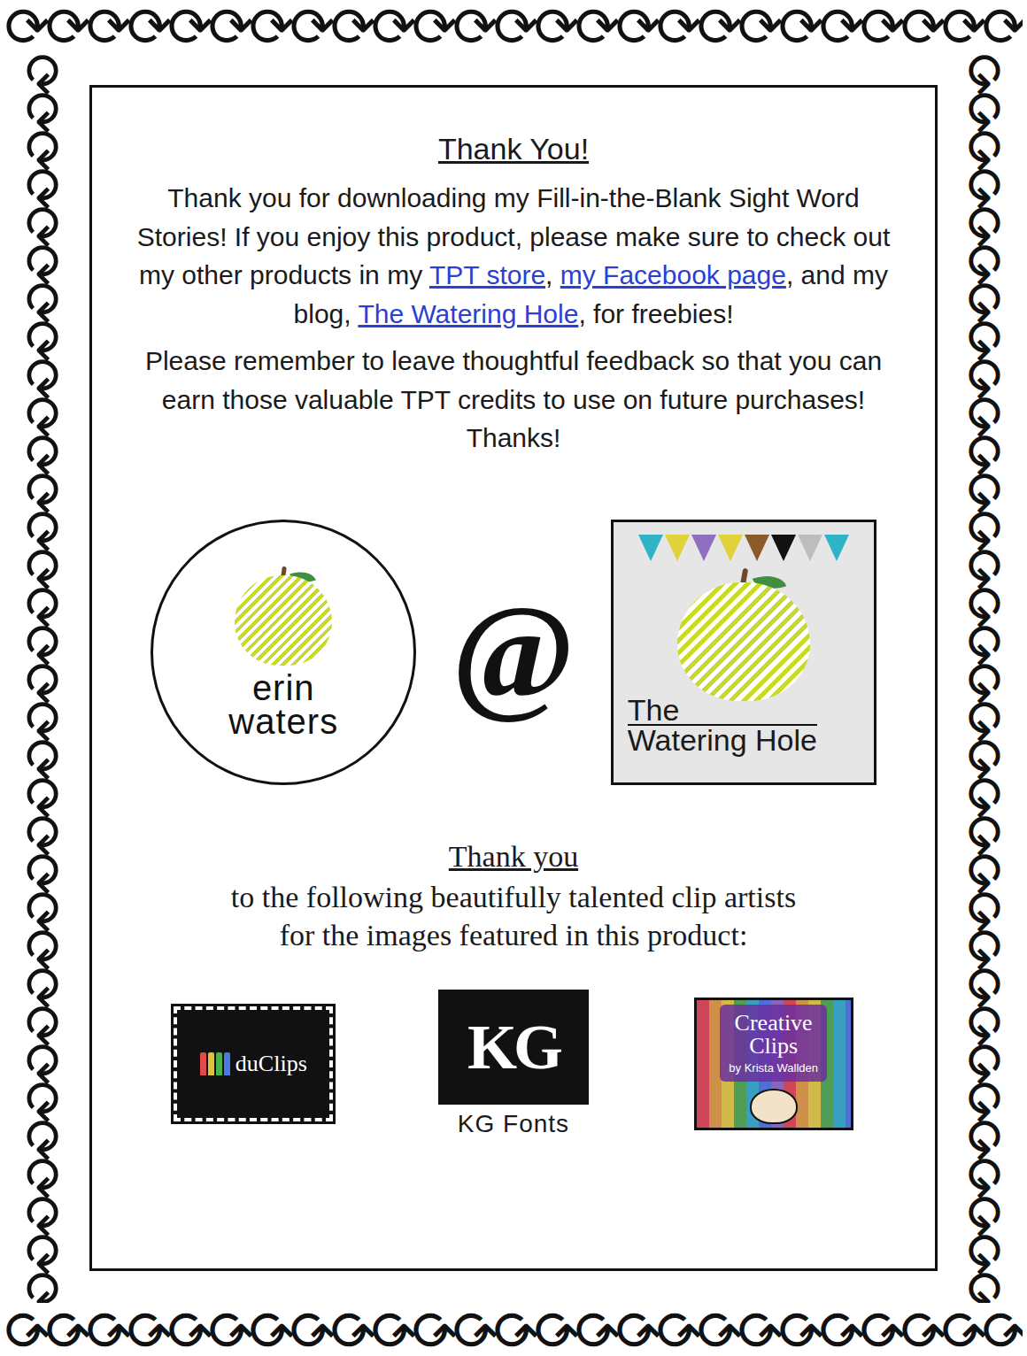⟳⟳⟳⟳⟳⟳⟳⟳⟳⟳⟳⟳⟳⟳⟳⟳⟳⟳⟳⟳⟳⟳⟳⟳⟳⟳⟳⟳⟳⟳
⟳⟳⟳⟳⟳⟳⟳⟳⟳⟳⟳⟳⟳⟳⟳⟳⟳⟳⟳⟳⟳⟳⟳⟳⟳⟳⟳⟳⟳⟳
⟳⟳⟳⟳⟳⟳⟳⟳⟳⟳⟳⟳⟳⟳⟳⟳⟳⟳⟳⟳⟳⟳⟳⟳⟳⟳⟳⟳⟳⟳⟳⟳⟳⟳⟳⟳⟳⟳
⟳⟳⟳⟳⟳⟳⟳⟳⟳⟳⟳⟳⟳⟳⟳⟳⟳⟳⟳⟳⟳⟳⟳⟳⟳⟳⟳⟳⟳⟳⟳⟳⟳⟳⟳⟳⟳⟳
Thank You!
Thank you for downloading my Fill-in-the-Blank Sight Word Stories! If you enjoy this product, please make sure to check out my other products in my TPT store, my Facebook page, and my blog, The Watering Hole, for freebies!
Please remember to leave thoughtful feedback so that you can earn those valuable TPT credits to use on future purchases! Thanks!
erin
waters
@
The Watering Hole
Thank you
to the following beautifully talented clip artists
for the images featured in this product:
duClips
KG
KG Fonts
Creative
Clips
by Krista Wallden